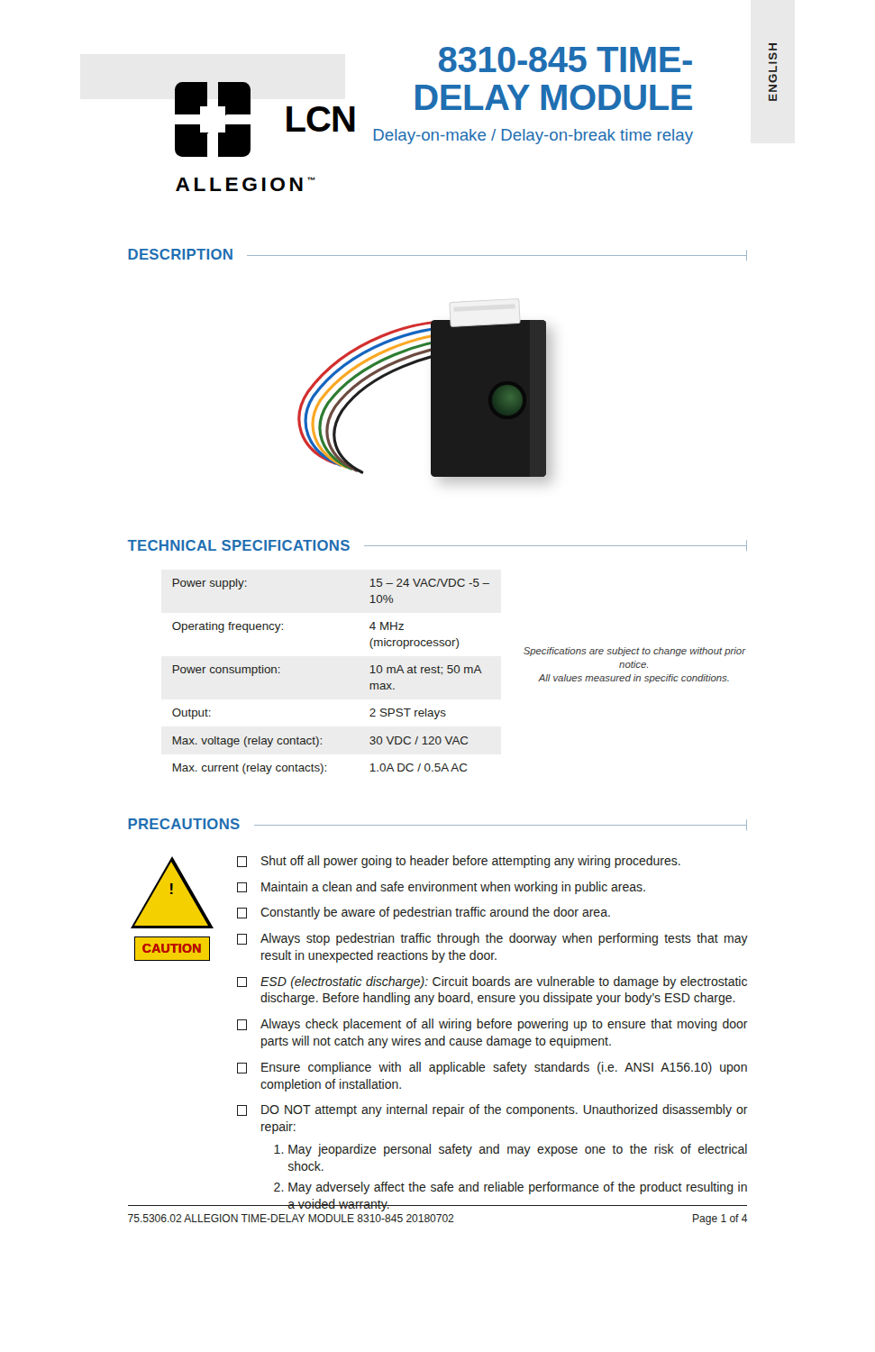ENGLISH
LCN
ALLEGION™
8310-845 TIME-DELAY MODULE
Delay-on-make / Delay-on-break time relay
DESCRIPTION
TECHNICAL SPECIFICATIONS
| Power supply: | 15 – 24 VAC/VDC -5 – 10% |
| Operating frequency: | 4 MHz (microprocessor) |
| Power consumption: | 10 mA at rest; 50 mA max. |
| Output: | 2 SPST relays |
| Max. voltage (relay contact): | 30 VDC / 120 VAC |
| Max. current (relay contacts): | 1.0A DC / 0.5A AC |
Specifications are subject to change without prior notice.
All values measured in specific conditions.
PRECAUTIONS
CAUTION
Shut off all power going to header before attempting any wiring procedures.
Maintain a clean and safe environment when working in public areas.
Constantly be aware of pedestrian traffic around the door area.
Always stop pedestrian traffic through the doorway when performing tests that may result in unexpected reactions by the door.
ESD (electrostatic discharge): Circuit boards are vulnerable to damage by electrostatic discharge. Before handling any board, ensure you dissipate your body’s ESD charge.
Always check placement of all wiring before powering up to ensure that moving door parts will not catch any wires and cause damage to equipment.
Ensure compliance with all applicable safety standards (i.e. ANSI A156.10) upon completion of installation.
DO NOT attempt any internal repair of the components. Unauthorized disassembly or repair:
May jeopardize personal safety and may expose one to the risk of electrical shock.
May adversely affect the safe and reliable performance of the product resulting in a voided warranty.
75.5306.02 ALLEGION TIME-DELAY MODULE 8310-845 20180702
Page 1 of 4